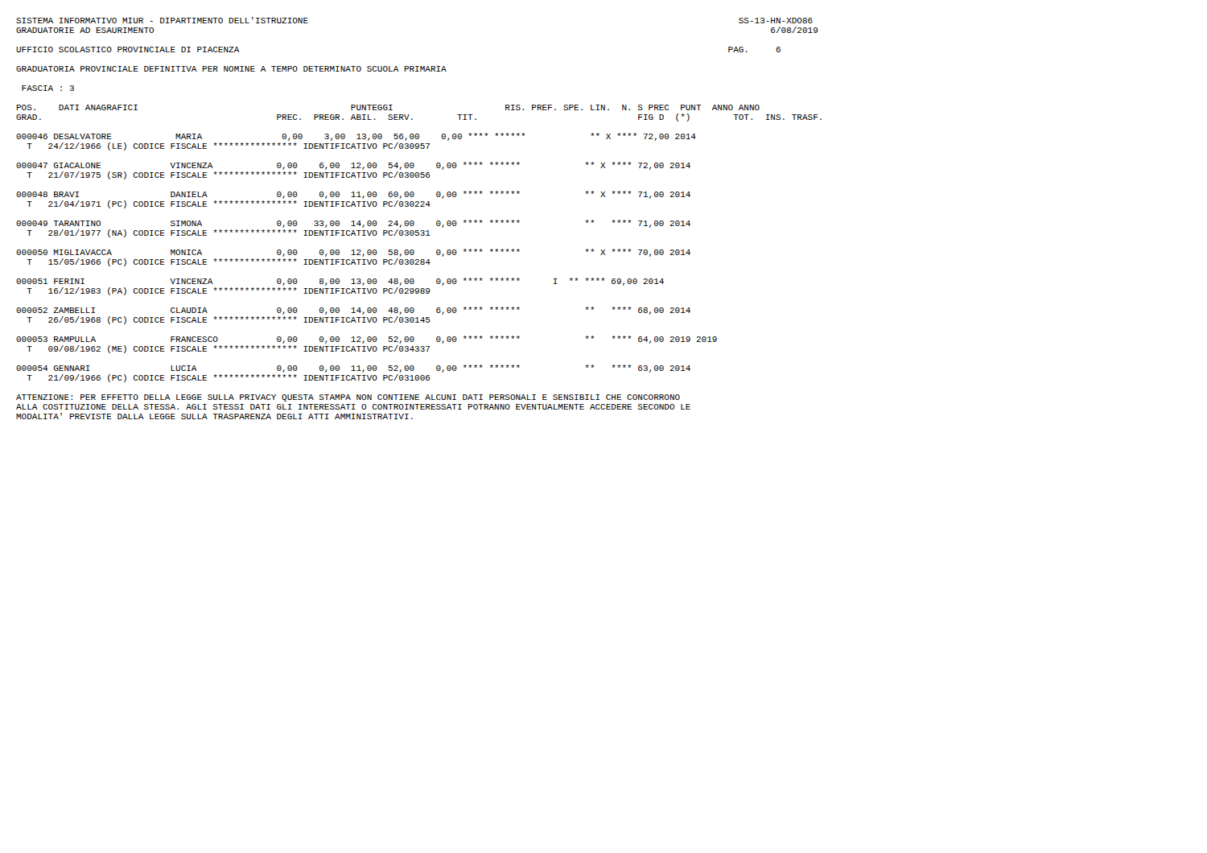SISTEMA INFORMATIVO MIUR - DIPARTIMENTO DELL'ISTRUZIONE SS-13-HN-XDO86 GRADUATORIE AD ESAURIMENTO 6/08/2019 UFFICIO SCOLASTICO PROVINCIALE DI PIACENZA PAG. 6 GRADUATORIA PROVINCIALE DEFINITIVA PER NOMINE A TEMPO DETERMINATO SCUOLA PRIMARIA FASCIA : 3 POS. DATI ANAGRAFICI PUNTEGGI RIS. PREF. SPE. LIN. N. S PREC PUNT ANNO ANNO GRAD. PREC. PREGR. ABIL. SERV. TIT. FIG D (*) TOT. INS. TRASF. 000046 DESALVATORE MARIA 0,00 3,00 13,00 56,00 0,00 **** ****** ** X **** 72,00 2014 T 24/12/1966 (LE) CODICE FISCALE **************** IDENTIFICATIVO PC/030957 000047 GIACALONE VINCENZA 0,00 6,00 12,00 54,00 0,00 **** ****** ** X **** 72,00 2014 T 21/07/1975 (SR) CODICE FISCALE **************** IDENTIFICATIVO PC/030056 000048 BRAVI DANIELA 0,00 0,00 11,00 60,00 0,00 **** ****** ** X **** 71,00 2014 T 21/04/1971 (PC) CODICE FISCALE **************** IDENTIFICATIVO PC/030224 000049 TARANTINO SIMONA 0,00 33,00 14,00 24,00 0,00 **** ****** ** **** 71,00 2014 T 28/01/1977 (NA) CODICE FISCALE **************** IDENTIFICATIVO PC/030531 000050 MIGLIAVACCA MONICA 0,00 0,00 12,00 58,00 0,00 **** ****** ** X **** 70,00 2014 T 15/05/1966 (PC) CODICE FISCALE **************** IDENTIFICATIVO PC/030284 000051 FERINI VINCENZA 0,00 8,00 13,00 48,00 0,00 **** ****** I ** **** 69,00 2014 T 16/12/1983 (PA) CODICE FISCALE **************** IDENTIFICATIVO PC/029989 000052 ZAMBELLI CLAUDIA 0,00 0,00 14,00 48,00 6,00 **** ****** ** **** 68,00 2014 T 26/05/1968 (PC) CODICE FISCALE **************** IDENTIFICATIVO PC/030145 000053 RAMPULLA FRANCESCO 0,00 0,00 12,00 52,00 0,00 **** ****** ** **** 64,00 2019 2019 T 09/08/1962 (ME) CODICE FISCALE **************** IDENTIFICATIVO PC/034337 000054 GENNARI LUCIA 0,00 0,00 11,00 52,00 0,00 **** ****** ** **** 63,00 2014 T 21/09/1966 (PC) CODICE FISCALE **************** IDENTIFICATIVO PC/031006 ATTENZIONE: PER EFFETTO DELLA LEGGE SULLA PRIVACY QUESTA STAMPA NON CONTIENE ALCUNI DATI PERSONALI E SENSIBILI CHE CONCORRONO ALLA COSTITUZIONE DELLA STESSA. AGLI STESSI DATI GLI INTERESSATI O CONTROINTERESSATI POTRANNO EVENTUALMENTE ACCEDERE SECONDO LE MODALITA' PREVISTE DALLA LEGGE SULLA TRASPARENZA DEGLI ATTI AMMINISTRATIVI.